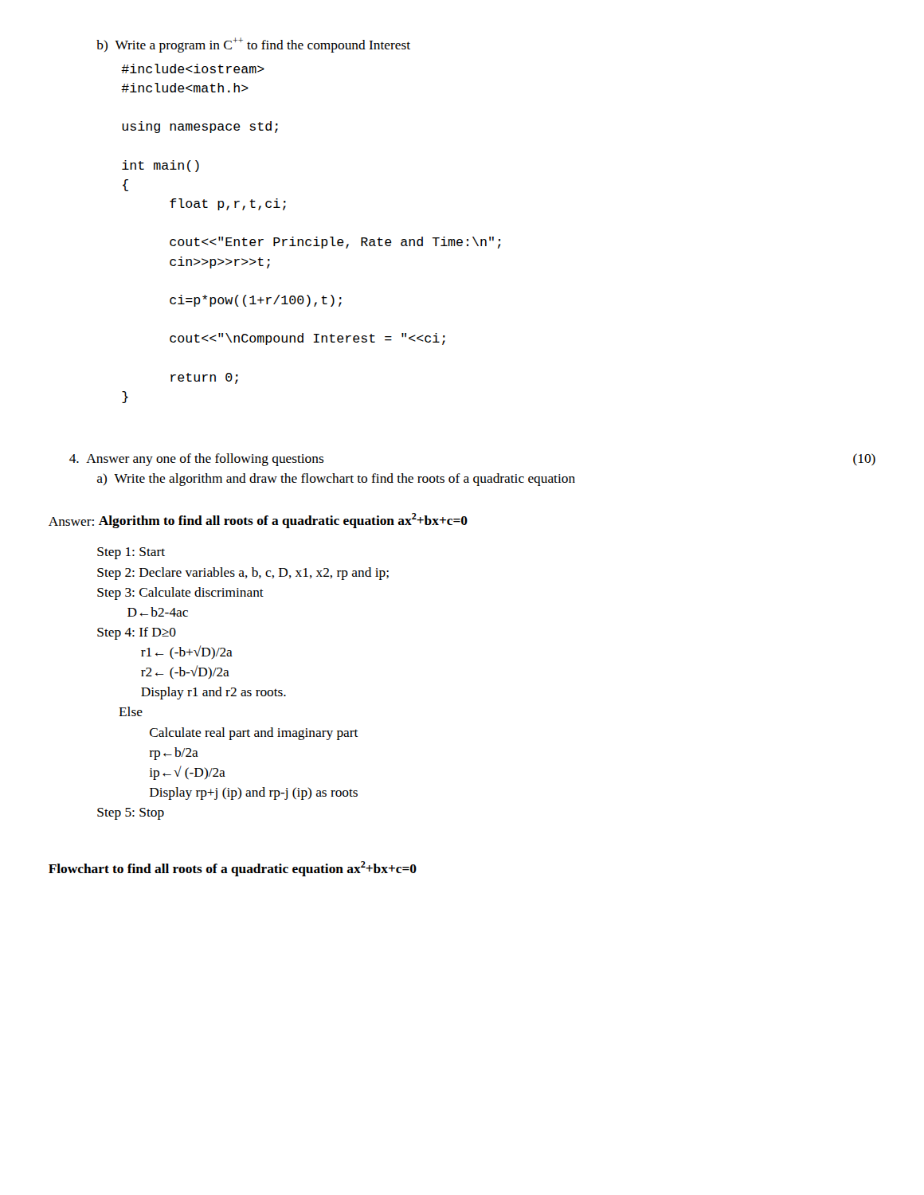b) Write a program in C++ to find the compound Interest
#include<iostream>
#include<math.h>

using namespace std;

int main()
{
      float p,r,t,ci;

      cout<<"Enter Principle, Rate and Time:\n";
      cin>>p>>r>>t;

      ci=p*pow((1+r/100),t);

      cout<<"\nCompound Interest = "<<ci;

      return 0;
}
4. Answer any one of the following questions (10)
a) Write the algorithm and draw the flowchart to find the roots of a quadratic equation
Answer: Algorithm to find all roots of a quadratic equation ax2+bx+c=0
Step 1: Start
Step 2: Declare variables a, b, c, D, x1, x2, rp and ip;
Step 3: Calculate discriminant
D←b2-4ac
Step 4: If D≥0
r1← (-b+√D)/2a
r2← (-b-√D)/2a
Display r1 and r2 as roots.
Else
Calculate real part and imaginary part
rp←b/2a
ip←√ (-D)/2a
Display rp+j (ip) and rp-j (ip) as roots
Step 5: Stop
Flowchart to find all roots of a quadratic equation ax2+bx+c=0